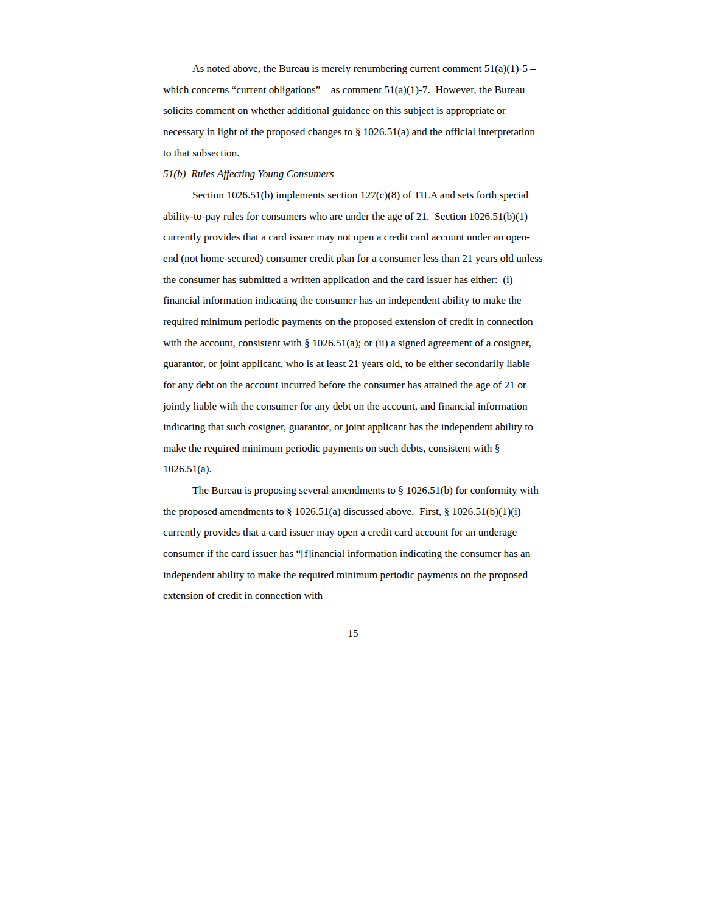As noted above, the Bureau is merely renumbering current comment 51(a)(1)-5 – which concerns “current obligations” – as comment 51(a)(1)-7. However, the Bureau solicits comment on whether additional guidance on this subject is appropriate or necessary in light of the proposed changes to § 1026.51(a) and the official interpretation to that subsection.
51(b) Rules Affecting Young Consumers
Section 1026.51(b) implements section 127(c)(8) of TILA and sets forth special ability-to-pay rules for consumers who are under the age of 21. Section 1026.51(b)(1) currently provides that a card issuer may not open a credit card account under an open-end (not home-secured) consumer credit plan for a consumer less than 21 years old unless the consumer has submitted a written application and the card issuer has either: (i) financial information indicating the consumer has an independent ability to make the required minimum periodic payments on the proposed extension of credit in connection with the account, consistent with § 1026.51(a); or (ii) a signed agreement of a cosigner, guarantor, or joint applicant, who is at least 21 years old, to be either secondarily liable for any debt on the account incurred before the consumer has attained the age of 21 or jointly liable with the consumer for any debt on the account, and financial information indicating that such cosigner, guarantor, or joint applicant has the independent ability to make the required minimum periodic payments on such debts, consistent with § 1026.51(a).
The Bureau is proposing several amendments to § 1026.51(b) for conformity with the proposed amendments to § 1026.51(a) discussed above. First, § 1026.51(b)(1)(i) currently provides that a card issuer may open a credit card account for an underage consumer if the card issuer has “[f]inancial information indicating the consumer has an independent ability to make the required minimum periodic payments on the proposed extension of credit in connection with
15